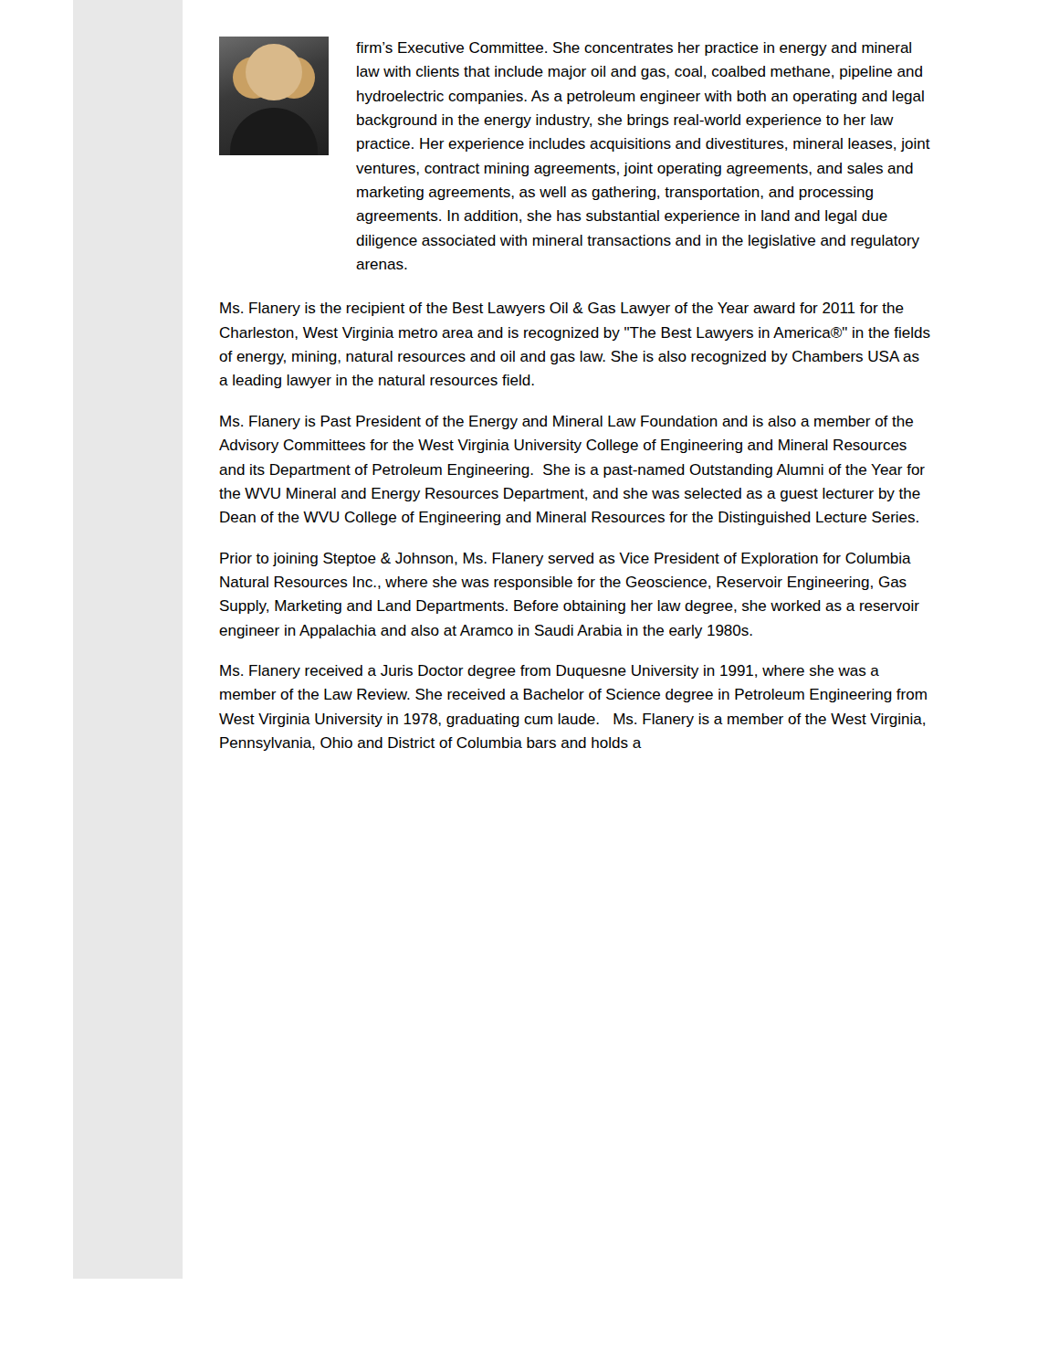firm’s Executive Committee. She concentrates her practice in energy and mineral law with clients that include major oil and gas, coal, coalbed methane, pipeline and hydroelectric companies. As a petroleum engineer with both an operating and legal background in the energy industry, she brings real-world experience to her law practice. Her experience includes acquisitions and divestitures, mineral leases, joint ventures, contract mining agreements, joint operating agreements, and sales and marketing agreements, as well as gathering, transportation, and processing agreements. In addition, she has substantial experience in land and legal due diligence associated with mineral transactions and in the legislative and regulatory arenas.
Ms. Flanery is the recipient of the Best Lawyers Oil & Gas Lawyer of the Year award for 2011 for the Charleston, West Virginia metro area and is recognized by "The Best Lawyers in America®" in the fields of energy, mining, natural resources and oil and gas law. She is also recognized by Chambers USA as a leading lawyer in the natural resources field.
Ms. Flanery is Past President of the Energy and Mineral Law Foundation and is also a member of the Advisory Committees for the West Virginia University College of Engineering and Mineral Resources and its Department of Petroleum Engineering. She is a past-named Outstanding Alumni of the Year for the WVU Mineral and Energy Resources Department, and she was selected as a guest lecturer by the Dean of the WVU College of Engineering and Mineral Resources for the Distinguished Lecture Series.
Prior to joining Steptoe & Johnson, Ms. Flanery served as Vice President of Exploration for Columbia Natural Resources Inc., where she was responsible for the Geoscience, Reservoir Engineering, Gas Supply, Marketing and Land Departments. Before obtaining her law degree, she worked as a reservoir engineer in Appalachia and also at Aramco in Saudi Arabia in the early 1980s.
Ms. Flanery received a Juris Doctor degree from Duquesne University in 1991, where she was a member of the Law Review. She received a Bachelor of Science degree in Petroleum Engineering from West Virginia University in 1978, graduating cum laude. Ms. Flanery is a member of the West Virginia, Pennsylvania, Ohio and District of Columbia bars and holds a